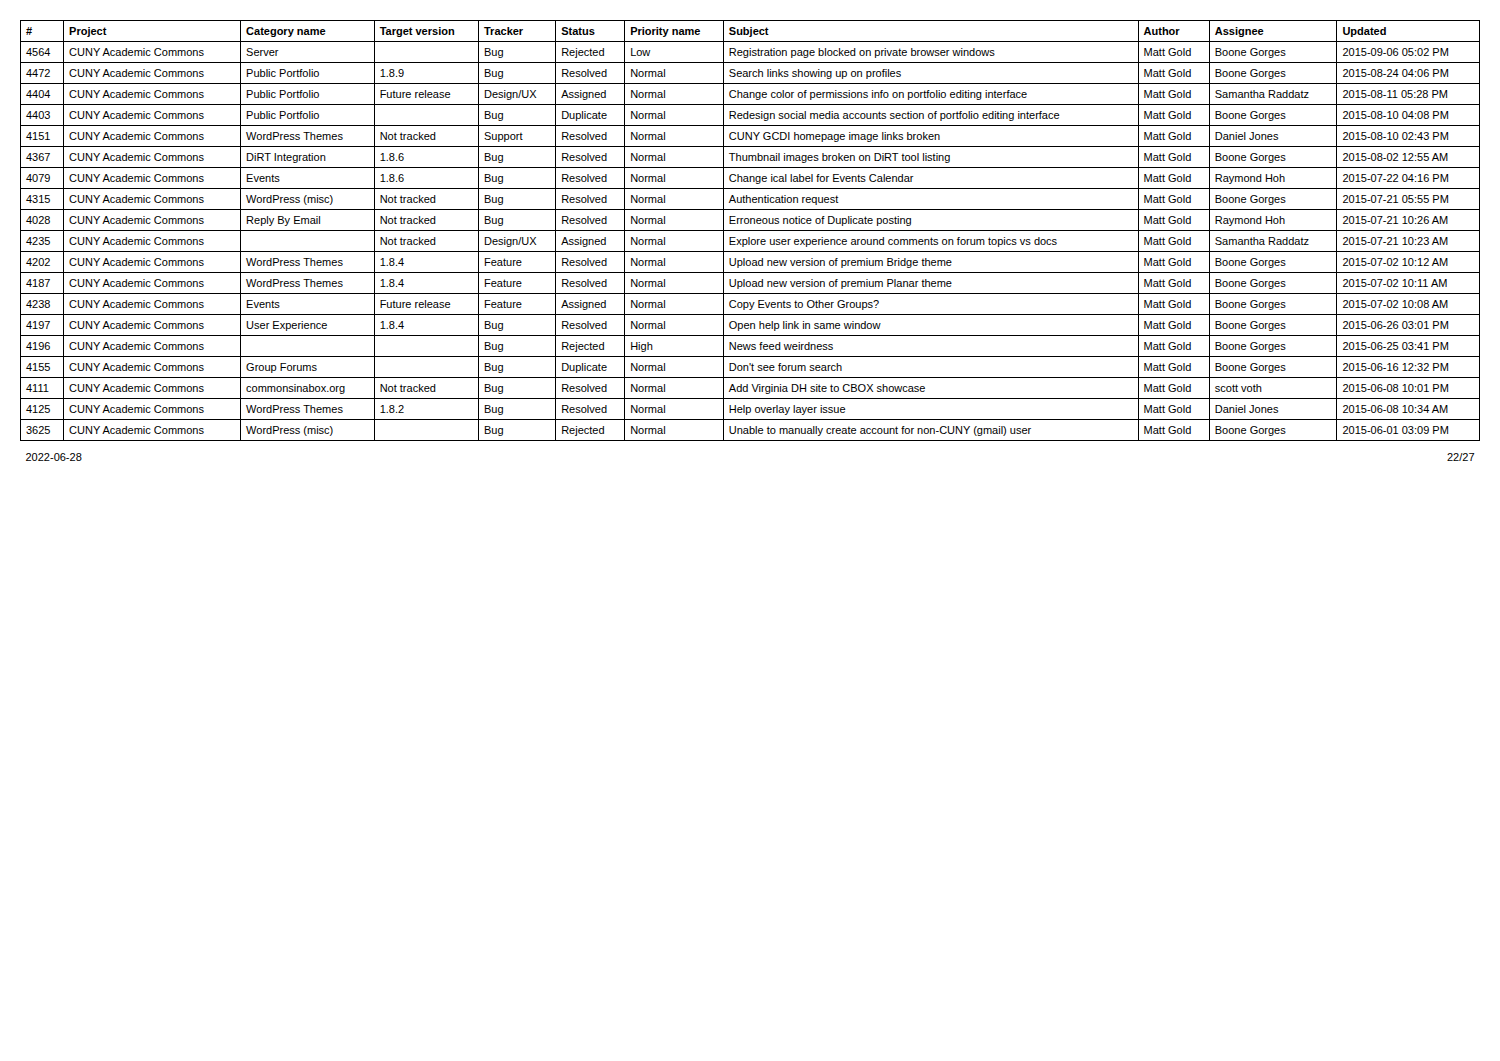Issue tracker listing
| # | Project | Category name | Target version | Tracker | Status | Priority name | Subject | Author | Assignee | Updated |
| --- | --- | --- | --- | --- | --- | --- | --- | --- | --- | --- |
| 4564 | CUNY Academic Commons | Server | | Bug | Rejected | Low | Registration page blocked on private browser windows | Matt Gold | Boone Gorges | 2015-09-06 05:02 PM |
| 4472 | CUNY Academic Commons | Public Portfolio | 1.8.9 | Bug | Resolved | Normal | Search links showing up on profiles | Matt Gold | Boone Gorges | 2015-08-24 04:06 PM |
| 4404 | CUNY Academic Commons | Public Portfolio | Future release | Design/UX | Assigned | Normal | Change color of permissions info on portfolio editing interface | Matt Gold | Samantha Raddatz | 2015-08-11 05:28 PM |
| 4403 | CUNY Academic Commons | Public Portfolio | | Bug | Duplicate | Normal | Redesign social media accounts section of portfolio editing interface | Matt Gold | Boone Gorges | 2015-08-10 04:08 PM |
| 4151 | CUNY Academic Commons | WordPress Themes | Not tracked | Support | Resolved | Normal | CUNY GCDI homepage image links broken | Matt Gold | Daniel Jones | 2015-08-10 02:43 PM |
| 4367 | CUNY Academic Commons | DiRT Integration | 1.8.6 | Bug | Resolved | Normal | Thumbnail images broken on DiRT tool listing | Matt Gold | Boone Gorges | 2015-08-02 12:55 AM |
| 4079 | CUNY Academic Commons | Events | 1.8.6 | Bug | Resolved | Normal | Change ical label for Events Calendar | Matt Gold | Raymond Hoh | 2015-07-22 04:16 PM |
| 4315 | CUNY Academic Commons | WordPress (misc) | Not tracked | Bug | Resolved | Normal | Authentication request | Matt Gold | Boone Gorges | 2015-07-21 05:55 PM |
| 4028 | CUNY Academic Commons | Reply By Email | Not tracked | Bug | Resolved | Normal | Erroneous notice of Duplicate posting | Matt Gold | Raymond Hoh | 2015-07-21 10:26 AM |
| 4235 | CUNY Academic Commons | | Not tracked | Design/UX | Assigned | Normal | Explore user experience around comments on forum topics vs docs | Matt Gold | Samantha Raddatz | 2015-07-21 10:23 AM |
| 4202 | CUNY Academic Commons | WordPress Themes | 1.8.4 | Feature | Resolved | Normal | Upload new version of premium Bridge theme | Matt Gold | Boone Gorges | 2015-07-02 10:12 AM |
| 4187 | CUNY Academic Commons | WordPress Themes | 1.8.4 | Feature | Resolved | Normal | Upload new version of premium Planar theme | Matt Gold | Boone Gorges | 2015-07-02 10:11 AM |
| 4238 | CUNY Academic Commons | Events | Future release | Feature | Assigned | Normal | Copy Events to Other Groups? | Matt Gold | Boone Gorges | 2015-07-02 10:08 AM |
| 4197 | CUNY Academic Commons | User Experience | 1.8.4 | Bug | Resolved | Normal | Open help link in same window | Matt Gold | Boone Gorges | 2015-06-26 03:01 PM |
| 4196 | CUNY Academic Commons | | | Bug | Rejected | High | News feed weirdness | Matt Gold | Boone Gorges | 2015-06-25 03:41 PM |
| 4155 | CUNY Academic Commons | Group Forums | | Bug | Duplicate | Normal | Don't see forum search | Matt Gold | Boone Gorges | 2015-06-16 12:32 PM |
| 4111 | CUNY Academic Commons | commonsinabox.org | Not tracked | Bug | Resolved | Normal | Add Virginia DH site to CBOX showcase | Matt Gold | scott voth | 2015-06-08 10:01 PM |
| 4125 | CUNY Academic Commons | WordPress Themes | 1.8.2 | Bug | Resolved | Normal | Help overlay layer issue | Matt Gold | Daniel Jones | 2015-06-08 10:34 AM |
| 3625 | CUNY Academic Commons | WordPress (misc) | | Bug | Rejected | Normal | Unable to manually create account for non-CUNY (gmail) user | Matt Gold | Boone Gorges | 2015-06-01 03:09 PM |
| 2022-06-28 | 22/27 |